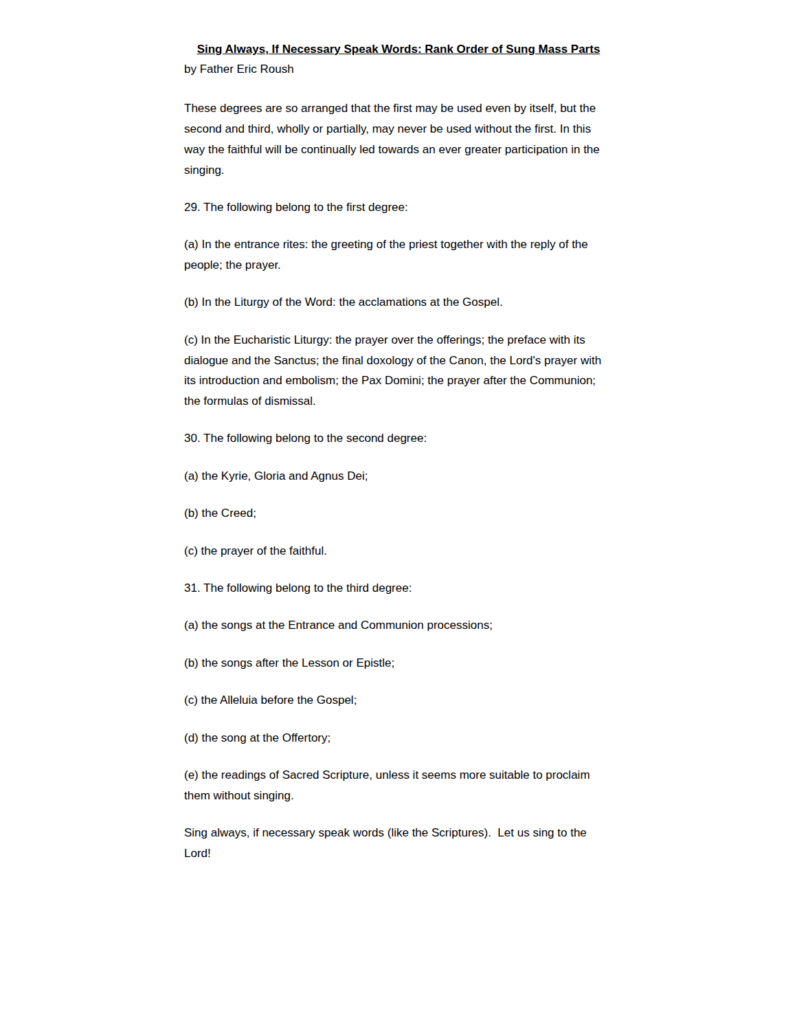Sing Always, If Necessary Speak Words: Rank Order of Sung Mass Parts
by Father Eric Roush
These degrees are so arranged that the first may be used even by itself, but the second and third, wholly or partially, may never be used without the first. In this way the faithful will be continually led towards an ever greater participation in the singing.
29. The following belong to the first degree:
(a) In the entrance rites: the greeting of the priest together with the reply of the people; the prayer.
(b) In the Liturgy of the Word: the acclamations at the Gospel.
(c) In the Eucharistic Liturgy: the prayer over the offerings; the preface with its dialogue and the Sanctus; the final doxology of the Canon, the Lord's prayer with its introduction and embolism; the Pax Domini; the prayer after the Communion; the formulas of dismissal.
30. The following belong to the second degree:
(a) the Kyrie, Gloria and Agnus Dei;
(b) the Creed;
(c) the prayer of the faithful.
31. The following belong to the third degree:
(a) the songs at the Entrance and Communion processions;
(b) the songs after the Lesson or Epistle;
(c) the Alleluia before the Gospel;
(d) the song at the Offertory;
(e) the readings of Sacred Scripture, unless it seems more suitable to proclaim them without singing.
Sing always, if necessary speak words (like the Scriptures). Let us sing to the Lord!